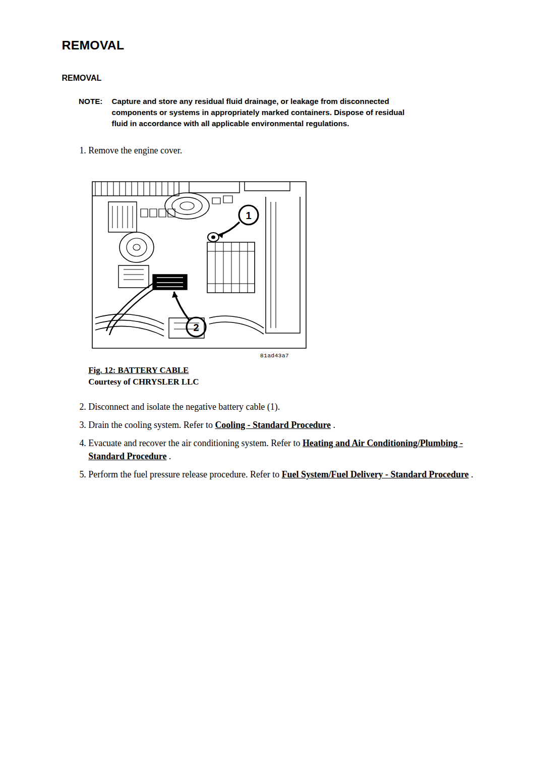REMOVAL
REMOVAL
NOTE:
Capture and store any residual fluid drainage, or leakage from disconnected components or systems in appropriately marked containers. Dispose of residual fluid in accordance with all applicable environmental regulations.
Remove the engine cover.
1 2 81ad43a7
Fig. 12: BATTERY CABLE
Courtesy of CHRYSLER LLC
Disconnect and isolate the negative battery cable (1).
Drain the cooling system. Refer to Cooling - Standard Procedure .
Evacuate and recover the air conditioning system. Refer to Heating and Air Conditioning/Plumbing - Standard Procedure .
Perform the fuel pressure release procedure. Refer to Fuel System/Fuel Delivery - Standard Procedure .